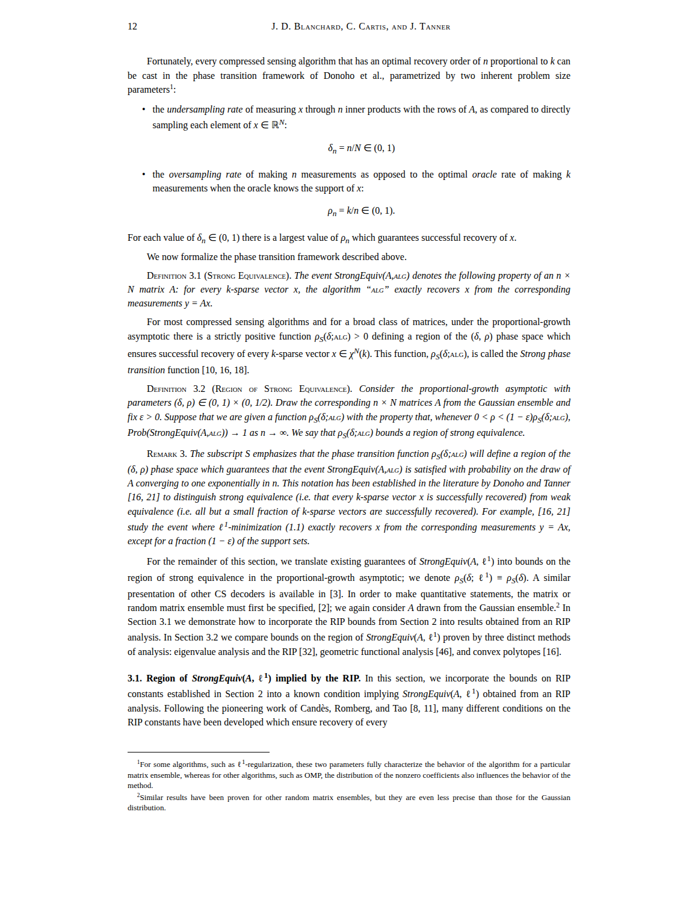12
J. D. Blanchard, C. Cartis, and J. Tanner
Fortunately, every compressed sensing algorithm that has an optimal recovery order of n proportional to k can be cast in the phase transition framework of Donoho et al., parametrized by two inherent problem size parameters1:
the undersampling rate of measuring x through n inner products with the rows of A, as compared to directly sampling each element of x ∈ ℝN:
δn = n/N ∈ (0, 1)
the oversampling rate of making n measurements as opposed to the optimal oracle rate of making k measurements when the oracle knows the support of x:
ρn = k/n ∈ (0, 1).
For each value of δn ∈ (0, 1) there is a largest value of ρn which guarantees successful recovery of x.
We now formalize the phase transition framework described above.
Definition 3.1 (Strong Equivalence). The event StrongEquiv(A,alg) denotes the following property of an n × N matrix A: for every k-sparse vector x, the algorithm “alg” exactly recovers x from the corresponding measurements y = Ax.
For most compressed sensing algorithms and for a broad class of matrices, under the proportional-growth asymptotic there is a strictly positive function ρS(δ;alg) > 0 defining a region of the (δ, ρ) phase space which ensures successful recovery of every k-sparse vector x ∈ χN(k). This function, ρS(δ;alg), is called the Strong phase transition function [10, 16, 18].
Definition 3.2 (Region of Strong Equivalence). Consider the proportional-growth asymptotic with parameters (δ, ρ) ∈ (0, 1) × (0, 1/2). Draw the corresponding n × N matrices A from the Gaussian ensemble and fix ε > 0. Suppose that we are given a function ρS(δ;alg) with the property that, whenever 0 < ρ < (1 − ε)ρS(δ;alg), Prob(StrongEquiv(A,alg)) → 1 as n → ∞. We say that ρS(δ;alg) bounds a region of strong equivalence.
Remark 3. The subscript S emphasizes that the phase transition function ρS(δ;alg) will define a region of the (δ, ρ) phase space which guarantees that the event StrongEquiv(A,alg) is satisfied with probability on the draw of A converging to one exponentially in n. This notation has been established in the literature by Donoho and Tanner [16, 21] to distinguish strong equivalence (i.e. that every k-sparse vector x is successfully recovered) from weak equivalence (i.e. all but a small fraction of k-sparse vectors are successfully recovered). For example, [16, 21] study the event where ℓ1-minimization (1.1) exactly recovers x from the corresponding measurements y = Ax, except for a fraction (1 − ε) of the support sets.
For the remainder of this section, we translate existing guarantees of StrongEquiv(A, ℓ1) into bounds on the region of strong equivalence in the proportional-growth asymptotic; we denote ρS(δ; ℓ1) ≡ ρS(δ). A similar presentation of other CS decoders is available in [3]. In order to make quantitative statements, the matrix or random matrix ensemble must first be specified, [2]; we again consider A drawn from the Gaussian ensemble.2 In Section 3.1 we demonstrate how to incorporate the RIP bounds from Section 2 into results obtained from an RIP analysis. In Section 3.2 we compare bounds on the region of StrongEquiv(A, ℓ1) proven by three distinct methods of analysis: eigenvalue analysis and the RIP [32], geometric functional analysis [46], and convex polytopes [16].
3.1. Region of StrongEquiv(A, ℓ1) implied by the RIP.
In this section, we incorporate the bounds on RIP constants established in Section 2 into a known condition implying StrongEquiv(A, ℓ1) obtained from an RIP analysis. Following the pioneering work of Candès, Romberg, and Tao [8, 11], many different conditions on the RIP constants have been developed which ensure recovery of every
1For some algorithms, such as ℓ1-regularization, these two parameters fully characterize the behavior of the algorithm for a particular matrix ensemble, whereas for other algorithms, such as OMP, the distribution of the nonzero coefficients also influences the behavior of the method.
2Similar results have been proven for other random matrix ensembles, but they are even less precise than those for the Gaussian distribution.